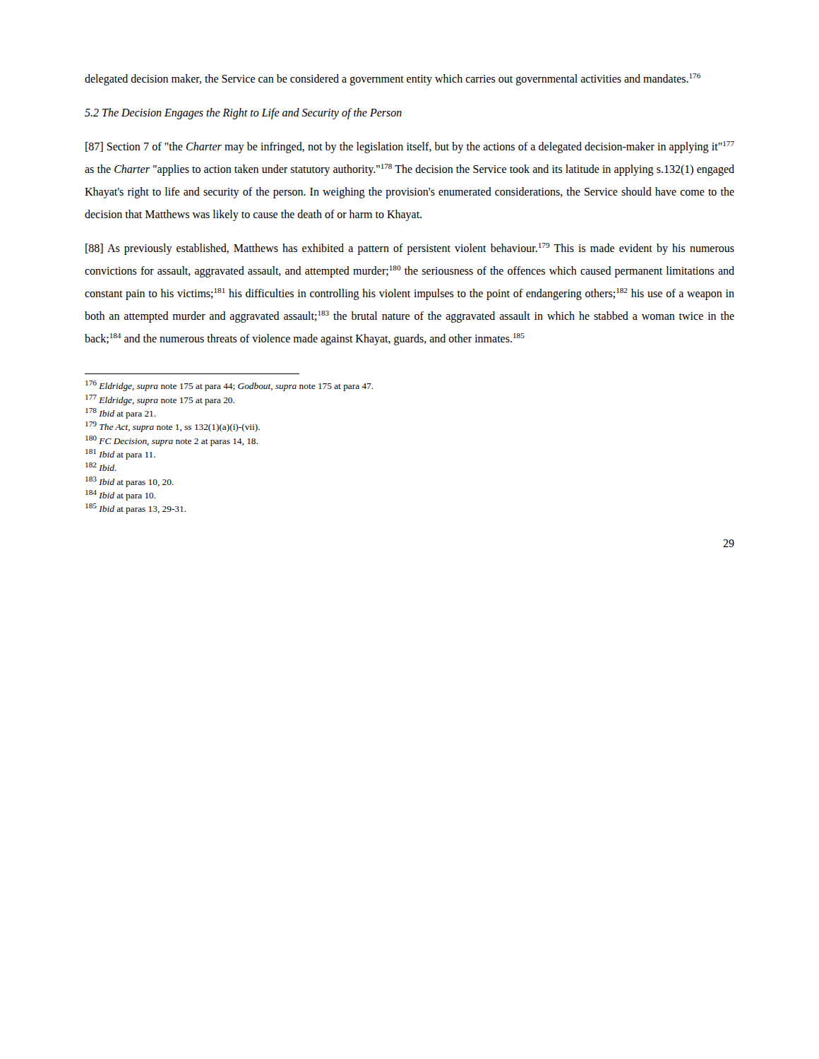delegated decision maker, the Service can be considered a government entity which carries out governmental activities and mandates.176
5.2 The Decision Engages the Right to Life and Security of the Person
[87] Section 7 of "the Charter may be infringed, not by the legislation itself, but by the actions of a delegated decision-maker in applying it"177 as the Charter "applies to action taken under statutory authority."178 The decision the Service took and its latitude in applying s.132(1) engaged Khayat's right to life and security of the person. In weighing the provision's enumerated considerations, the Service should have come to the decision that Matthews was likely to cause the death of or harm to Khayat.
[88] As previously established, Matthews has exhibited a pattern of persistent violent behaviour.179 This is made evident by his numerous convictions for assault, aggravated assault, and attempted murder;180 the seriousness of the offences which caused permanent limitations and constant pain to his victims;181 his difficulties in controlling his violent impulses to the point of endangering others;182 his use of a weapon in both an attempted murder and aggravated assault;183 the brutal nature of the aggravated assault in which he stabbed a woman twice in the back;184 and the numerous threats of violence made against Khayat, guards, and other inmates.185
176 Eldridge, supra note 175 at para 44; Godbout, supra note 175 at para 47.
177 Eldridge, supra note 175 at para 20.
178 Ibid at para 21.
179 The Act, supra note 1, ss 132(1)(a)(i)-(vii).
180 FC Decision, supra note 2 at paras 14, 18.
181 Ibid at para 11.
182 Ibid.
183 Ibid at paras 10, 20.
184 Ibid at para 10.
185 Ibid at paras 13, 29-31.
29